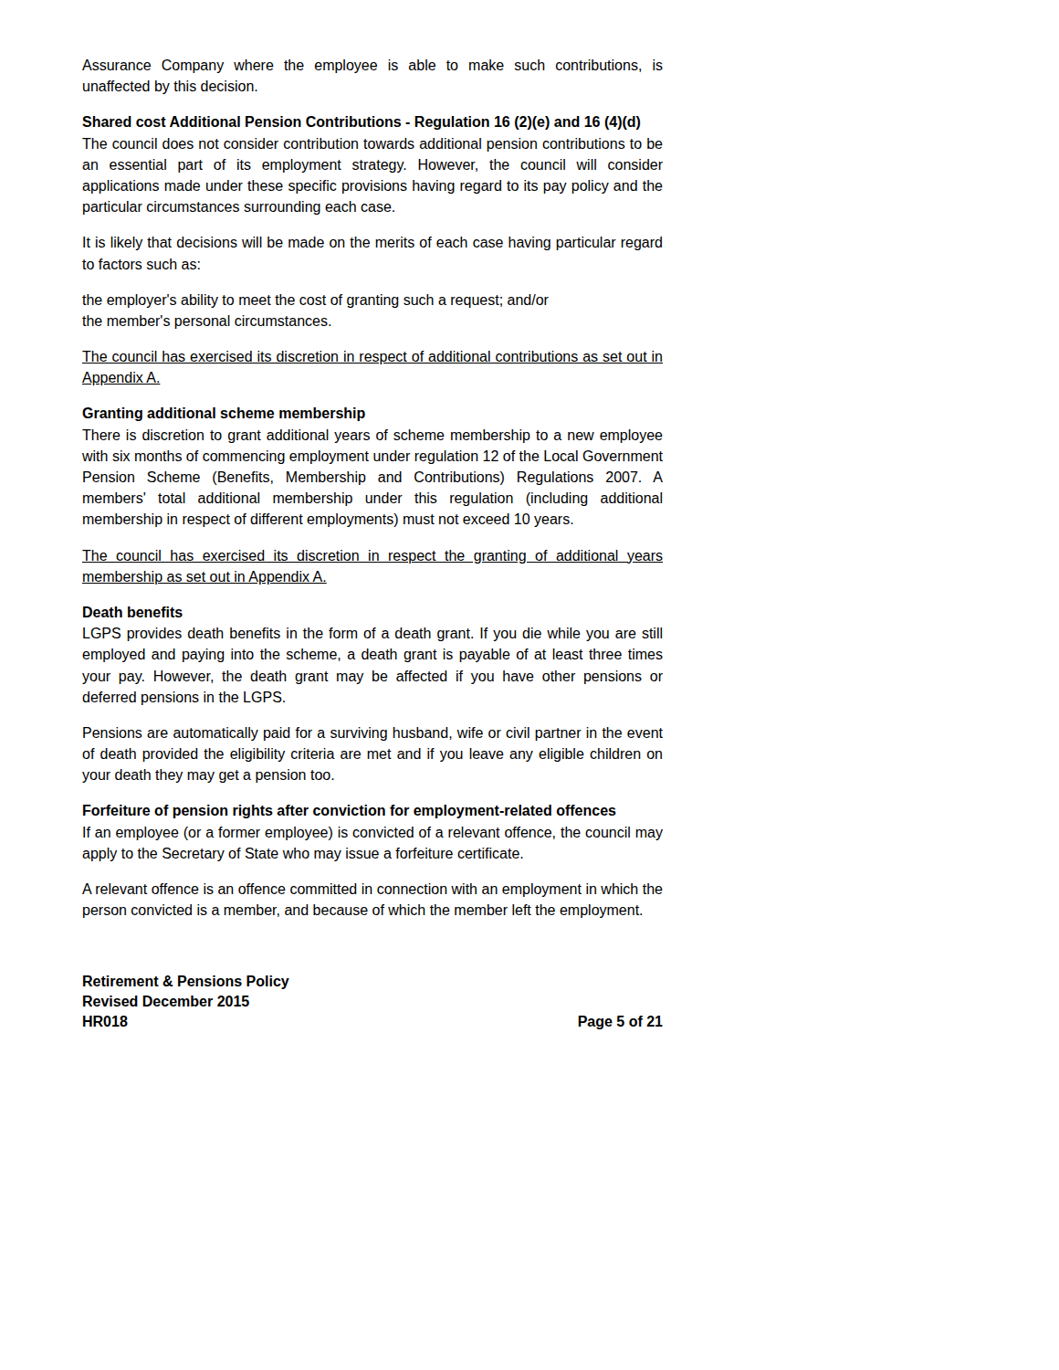Assurance Company where the employee is able to make such contributions, is unaffected by this decision.
Shared cost Additional Pension Contributions - Regulation 16 (2)(e) and 16 (4)(d)
The council does not consider contribution towards additional pension contributions to be an essential part of its employment strategy. However, the council will consider applications made under these specific provisions having regard to its pay policy and the particular circumstances surrounding each case.
It is likely that decisions will be made on the merits of each case having particular regard to factors such as:
the employer's ability to meet the cost of granting such a request; and/or
the member's personal circumstances.
The council has exercised its discretion in respect of additional contributions as set out in Appendix A.
Granting additional scheme membership
There is discretion to grant additional years of scheme membership to a new employee with six months of commencing employment under regulation 12 of the Local Government Pension Scheme (Benefits, Membership and Contributions) Regulations 2007. A members' total additional membership under this regulation (including additional membership in respect of different employments) must not exceed 10 years.
The council has exercised its discretion in respect the granting of additional years membership as set out in Appendix A.
Death benefits
LGPS provides death benefits in the form of a death grant. If you die while you are still employed and paying into the scheme, a death grant is payable of at least three times your pay. However, the death grant may be affected if you have other pensions or deferred pensions in the LGPS.
Pensions are automatically paid for a surviving husband, wife or civil partner in the event of death provided the eligibility criteria are met and if you leave any eligible children on your death they may get a pension too.
Forfeiture of pension rights after conviction for employment-related offences
If an employee (or a former employee) is convicted of a relevant offence, the council may apply to the Secretary of State who may issue a forfeiture certificate.
A relevant offence is an offence committed in connection with an employment in which the person convicted is a member, and because of which the member left the employment.
Retirement & Pensions Policy Revised December 2015
HR018 Page 5 of 21